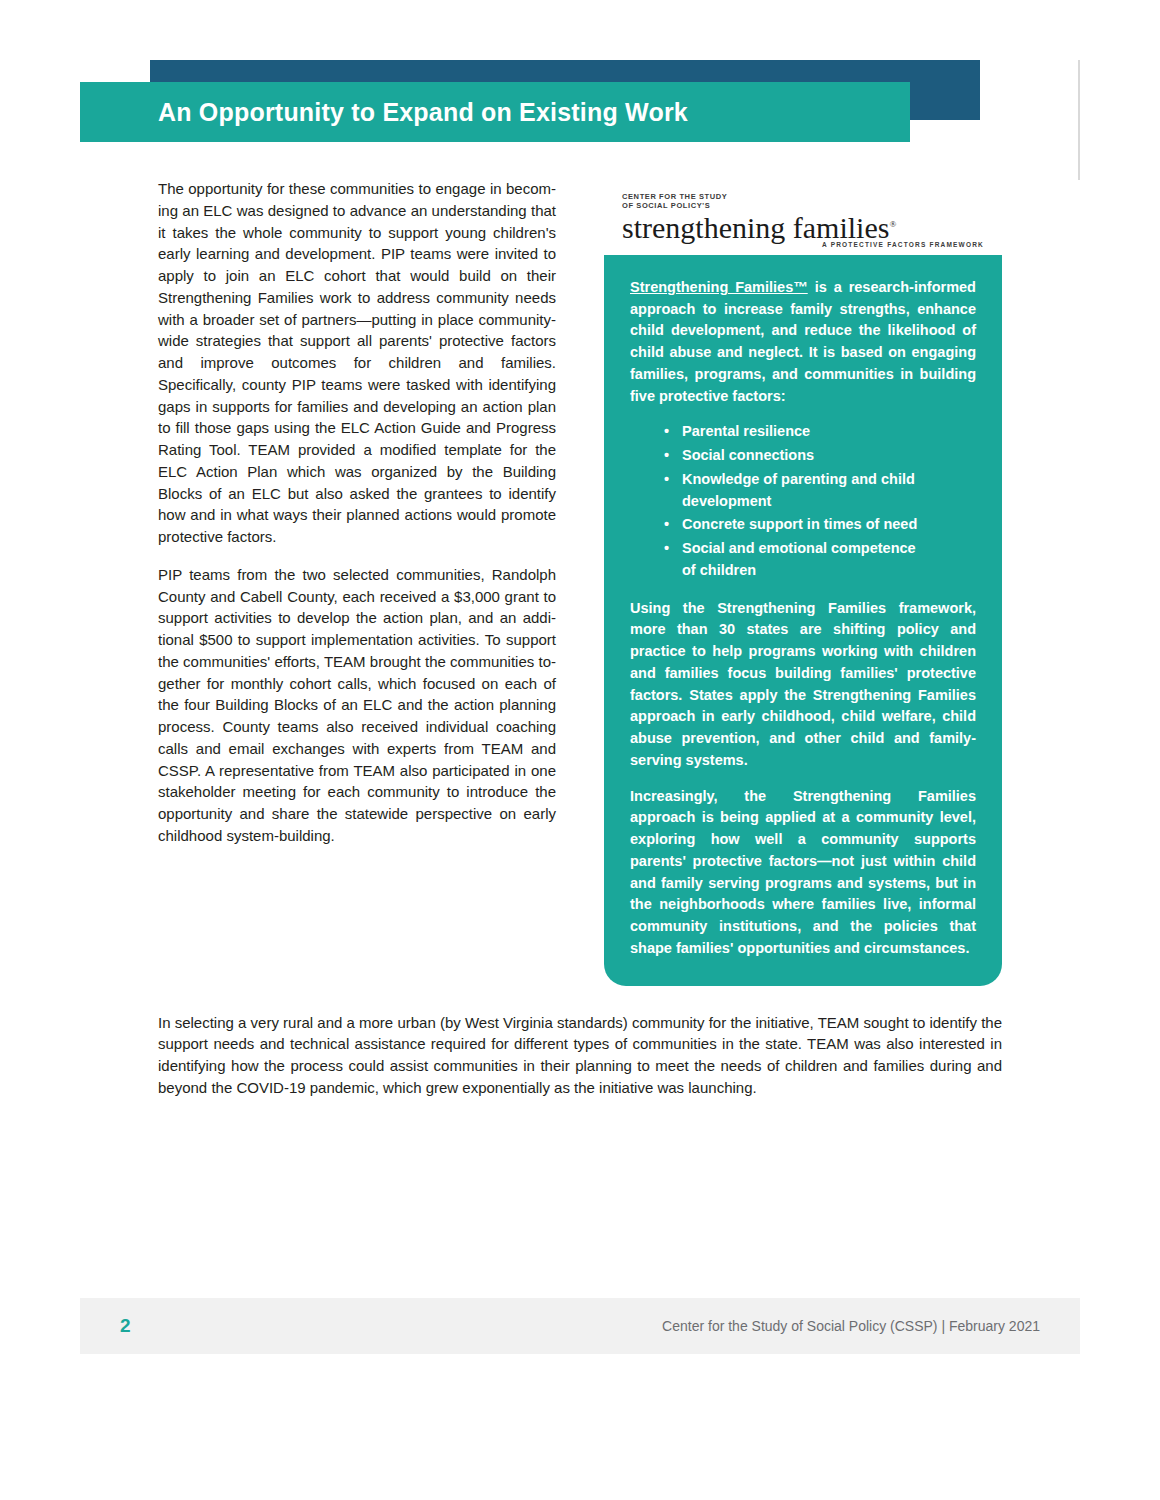An Opportunity to Expand on Existing Work
The opportunity for these communities to engage in becoming an ELC was designed to advance an understanding that it takes the whole community to support young children's early learning and development. PIP teams were invited to apply to join an ELC cohort that would build on their Strengthening Families work to address community needs with a broader set of partners—putting in place community-wide strategies that support all parents' protective factors and improve outcomes for children and families. Specifically, county PIP teams were tasked with identifying gaps in supports for families and developing an action plan to fill those gaps using the ELC Action Guide and Progress Rating Tool. TEAM provided a modified template for the ELC Action Plan which was organized by the Building Blocks of an ELC but also asked the grantees to identify how and in what ways their planned actions would promote protective factors.
PIP teams from the two selected communities, Randolph County and Cabell County, each received a $3,000 grant to support activities to develop the action plan, and an additional $500 to support implementation activities. To support the communities' efforts, TEAM brought the communities together for monthly cohort calls, which focused on each of the four Building Blocks of an ELC and the action planning process. County teams also received individual coaching calls and email exchanges with experts from TEAM and CSSP. A representative from TEAM also participated in one stakeholder meeting for each community to introduce the opportunity and share the statewide perspective on early childhood system-building.
Center for the Study
of Social Policy's
strengthening families®
A PROTECTIVE FACTORS FRAMEWORK
Strengthening Families™ is a research-informed approach to increase family strengths, enhance child development, and reduce the likelihood of child abuse and neglect. It is based on engaging families, programs, and communities in building five protective factors:
Parental resilience
Social connections
Knowledge of parenting and childdevelopment
Concrete support in times of need
Social and emotional competenceof children
Using the Strengthening Families framework, more than 30 states are shifting policy and practice to help programs working with children and families focus building families' protective factors. States apply the Strengthening Families approach in early childhood, child welfare, child abuse prevention, and other child and family-serving systems.
Increasingly, the Strengthening Families approach is being applied at a community level, exploring how well a community supports parents' protective factors—not just within child and family serving programs and systems, but in the neighborhoods where families live, informal community institutions, and the policies that shape families' opportunities and circumstances.
In selecting a very rural and a more urban (by West Virginia standards) community for the initiative, TEAM sought to identify the support needs and technical assistance required for different types of communities in the state. TEAM was also interested in identifying how the process could assist communities in their planning to meet the needs of children and families during and beyond the COVID-19 pandemic, which grew exponentially as the initiative was launching.
2
Center for the Study of Social Policy (CSSP) | February 2021